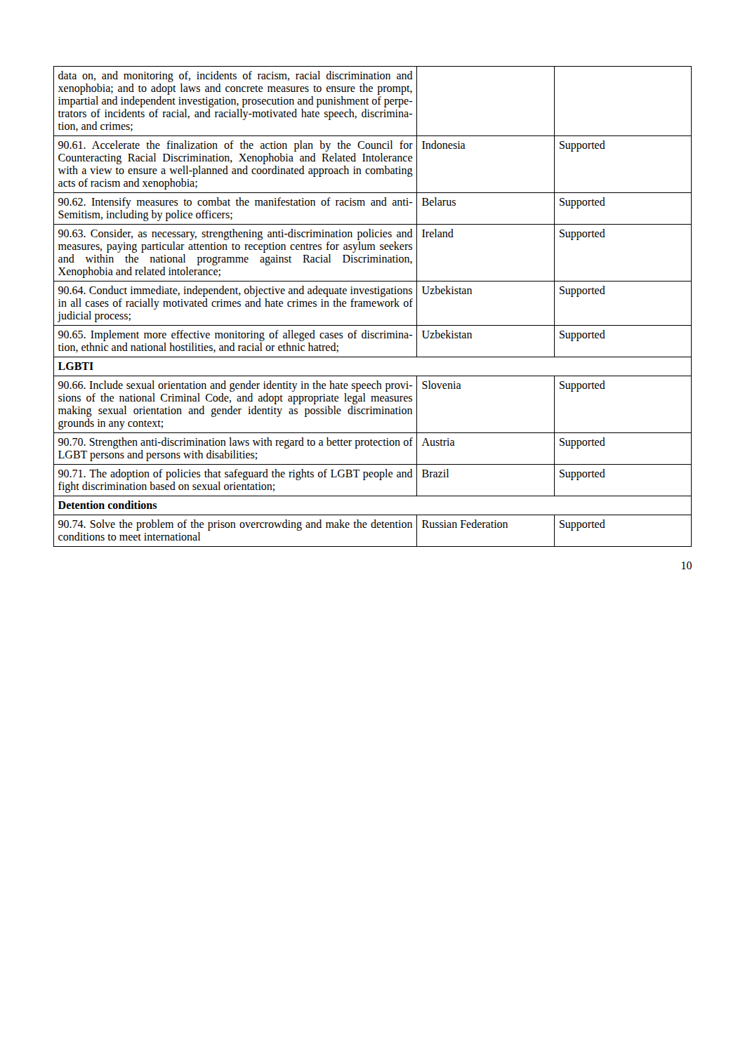| data on, and monitoring of, incidents of racism, racial discrimination and xenophobia; and to adopt laws and concrete measures to ensure the prompt, impartial and independent investigation, prosecution and punishment of perpetrators of incidents of racial, and racially-motivated hate speech, discrimination, and crimes; | | |
| 90.61. Accelerate the finalization of the action plan by the Council for Counteracting Racial Discrimination, Xenophobia and Related Intolerance with a view to ensure a well-planned and coordinated approach in combating acts of racism and xenophobia; | Indonesia | Supported |
| 90.62. Intensify measures to combat the manifestation of racism and anti-Semitism, including by police officers; | Belarus | Supported |
| 90.63. Consider, as necessary, strengthening anti-discrimination policies and measures, paying particular attention to reception centres for asylum seekers and within the national programme against Racial Discrimination, Xenophobia and related intolerance; | Ireland | Supported |
| 90.64. Conduct immediate, independent, objective and adequate investigations in all cases of racially motivated crimes and hate crimes in the framework of judicial process; | Uzbekistan | Supported |
| 90.65. Implement more effective monitoring of alleged cases of discrimination, ethnic and national hostilities, and racial or ethnic hatred; | Uzbekistan | Supported |
| LGBTI |
| 90.66. Include sexual orientation and gender identity in the hate speech provisions of the national Criminal Code, and adopt appropriate legal measures making sexual orientation and gender identity as possible discrimination grounds in any context; | Slovenia | Supported |
| 90.70. Strengthen anti-discrimination laws with regard to a better protection of LGBT persons and persons with disabilities; | Austria | Supported |
| 90.71. The adoption of policies that safeguard the rights of LGBT people and fight discrimination based on sexual orientation; | Brazil | Supported |
| Detention conditions |
| 90.74. Solve the problem of the prison overcrowding and make the detention conditions to meet international | Russian Federation | Supported |
10